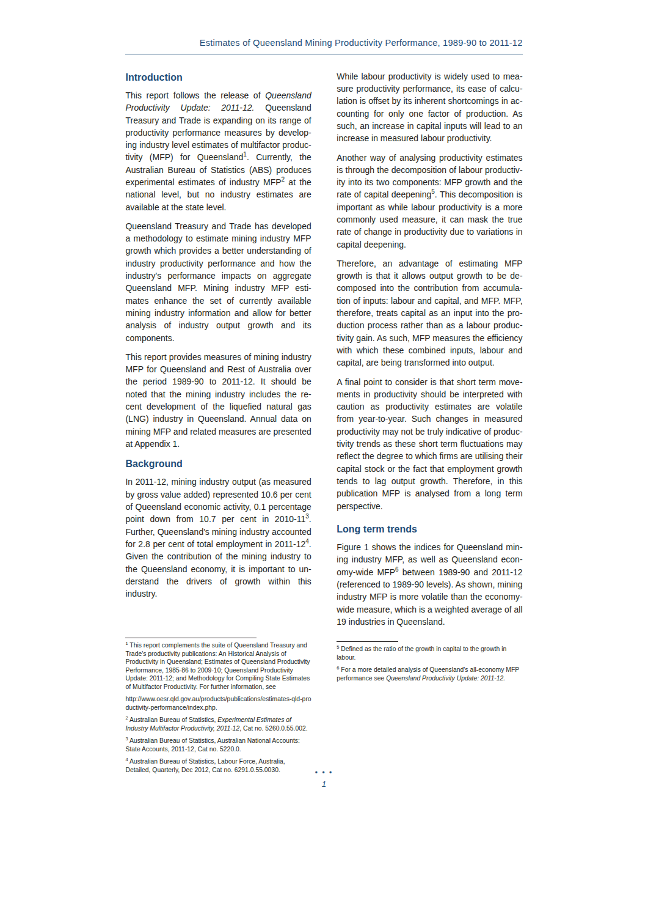Estimates of Queensland Mining Productivity Performance, 1989-90 to 2011-12
Introduction
This report follows the release of Queensland Productivity Update: 2011-12. Queensland Treasury and Trade is expanding on its range of productivity performance measures by developing industry level estimates of multifactor productivity (MFP) for Queensland1. Currently, the Australian Bureau of Statistics (ABS) produces experimental estimates of industry MFP2 at the national level, but no industry estimates are available at the state level.
Queensland Treasury and Trade has developed a methodology to estimate mining industry MFP growth which provides a better understanding of industry productivity performance and how the industry's performance impacts on aggregate Queensland MFP. Mining industry MFP estimates enhance the set of currently available mining industry information and allow for better analysis of industry output growth and its components.
This report provides measures of mining industry MFP for Queensland and Rest of Australia over the period 1989-90 to 2011-12. It should be noted that the mining industry includes the recent development of the liquefied natural gas (LNG) industry in Queensland. Annual data on mining MFP and related measures are presented at Appendix 1.
Background
In 2011-12, mining industry output (as measured by gross value added) represented 10.6 per cent of Queensland economic activity, 0.1 percentage point down from 10.7 per cent in 2010-113. Further, Queensland's mining industry accounted for 2.8 per cent of total employment in 2011-124. Given the contribution of the mining industry to the Queensland economy, it is important to understand the drivers of growth within this industry.
While labour productivity is widely used to measure productivity performance, its ease of calculation is offset by its inherent shortcomings in accounting for only one factor of production. As such, an increase in capital inputs will lead to an increase in measured labour productivity.
Another way of analysing productivity estimates is through the decomposition of labour productivity into its two components: MFP growth and the rate of capital deepening5. This decomposition is important as while labour productivity is a more commonly used measure, it can mask the true rate of change in productivity due to variations in capital deepening.
Therefore, an advantage of estimating MFP growth is that it allows output growth to be decomposed into the contribution from accumulation of inputs: labour and capital, and MFP. MFP, therefore, treats capital as an input into the production process rather than as a labour productivity gain. As such, MFP measures the efficiency with which these combined inputs, labour and capital, are being transformed into output.
A final point to consider is that short term movements in productivity should be interpreted with caution as productivity estimates are volatile from year-to-year. Such changes in measured productivity may not be truly indicative of productivity trends as these short term fluctuations may reflect the degree to which firms are utilising their capital stock or the fact that employment growth tends to lag output growth. Therefore, in this publication MFP is analysed from a long term perspective.
Long term trends
Figure 1 shows the indices for Queensland mining industry MFP, as well as Queensland economy-wide MFP6 between 1989-90 and 2011-12 (referenced to 1989-90 levels). As shown, mining industry MFP is more volatile than the economy-wide measure, which is a weighted average of all 19 industries in Queensland.
1 This report complements the suite of Queensland Treasury and Trade's productivity publications: An Historical Analysis of Productivity in Queensland; Estimates of Queensland Productivity Performance, 1985-86 to 2009-10; Queensland Productivity Update: 2011-12; and Methodology for Compiling State Estimates of Multifactor Productivity. For further information, see
http://www.oesr.qld.gov.au/products/publications/estimates-qld-productivity-performance/index.php.
2 Australian Bureau of Statistics, Experimental Estimates of Industry Multifactor Productivity, 2011-12, Cat no. 5260.0.55.002.
3 Australian Bureau of Statistics, Australian National Accounts: State Accounts, 2011-12, Cat no. 5220.0.
4 Australian Bureau of Statistics, Labour Force, Australia, Detailed, Quarterly, Dec 2012, Cat no. 6291.0.55.0030.
5 Defined as the ratio of the growth in capital to the growth in labour.
6 For a more detailed analysis of Queensland's all-economy MFP performance see Queensland Productivity Update: 2011-12.
• • •
1